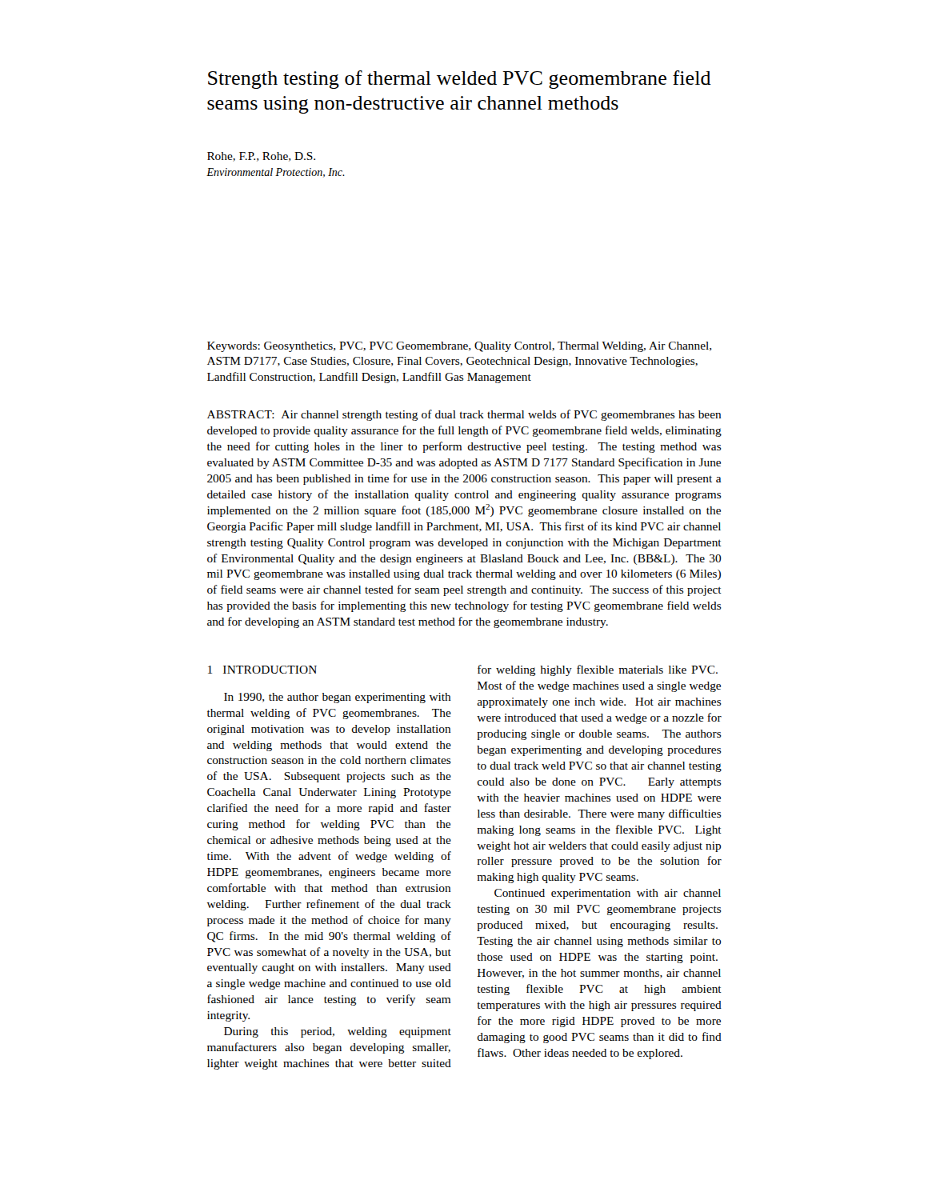Strength testing of thermal welded PVC geomembrane field seams using non-destructive air channel methods
Rohe, F.P., Rohe, D.S.
Environmental Protection, Inc.
Keywords: Geosynthetics, PVC, PVC Geomembrane, Quality Control, Thermal Welding, Air Channel, ASTM D7177, Case Studies, Closure, Final Covers, Geotechnical Design, Innovative Technologies, Landfill Construction, Landfill Design, Landfill Gas Management
ABSTRACT: Air channel strength testing of dual track thermal welds of PVC geomembranes has been developed to provide quality assurance for the full length of PVC geomembrane field welds, eliminating the need for cutting holes in the liner to perform destructive peel testing. The testing method was evaluated by ASTM Committee D-35 and was adopted as ASTM D 7177 Standard Specification in June 2005 and has been published in time for use in the 2006 construction season. This paper will present a detailed case history of the installation quality control and engineering quality assurance programs implemented on the 2 million square foot (185,000 M2) PVC geomembrane closure installed on the Georgia Pacific Paper mill sludge landfill in Parchment, MI, USA. This first of its kind PVC air channel strength testing Quality Control program was developed in conjunction with the Michigan Department of Environmental Quality and the design engineers at Blasland Bouck and Lee, Inc. (BB&L). The 30 mil PVC geomembrane was installed using dual track thermal welding and over 10 kilometers (6 Miles) of field seams were air channel tested for seam peel strength and continuity. The success of this project has provided the basis for implementing this new technology for testing PVC geomembrane field welds and for developing an ASTM standard test method for the geomembrane industry.
1 INTRODUCTION
In 1990, the author began experimenting with thermal welding of PVC geomembranes. The original motivation was to develop installation and welding methods that would extend the construction season in the cold northern climates of the USA. Subsequent projects such as the Coachella Canal Underwater Lining Prototype clarified the need for a more rapid and faster curing method for welding PVC than the chemical or adhesive methods being used at the time. With the advent of wedge welding of HDPE geomembranes, engineers became more comfortable with that method than extrusion welding. Further refinement of the dual track process made it the method of choice for many QC firms. In the mid 90's thermal welding of PVC was somewhat of a novelty in the USA, but eventually caught on with installers. Many used a single wedge machine and continued to use old fashioned air lance testing to verify seam integrity.
During this period, welding equipment manufacturers also began developing smaller, lighter weight machines that were better suited for welding highly flexible materials like PVC. Most of the wedge machines used a single wedge approximately one inch wide. Hot air machines were introduced that used a wedge or a nozzle for producing single or double seams. The authors began experimenting and developing procedures to dual track weld PVC so that air channel testing could also be done on PVC. Early attempts with the heavier machines used on HDPE were less than desirable. There were many difficulties making long seams in the flexible PVC. Light weight hot air welders that could easily adjust nip roller pressure proved to be the solution for making high quality PVC seams.
Continued experimentation with air channel testing on 30 mil PVC geomembrane projects produced mixed, but encouraging results. Testing the air channel using methods similar to those used on HDPE was the starting point. However, in the hot summer months, air channel testing flexible PVC at high ambient temperatures with the high air pressures required for the more rigid HDPE proved to be more damaging to good PVC seams than it did to find flaws. Other ideas needed to be explored.